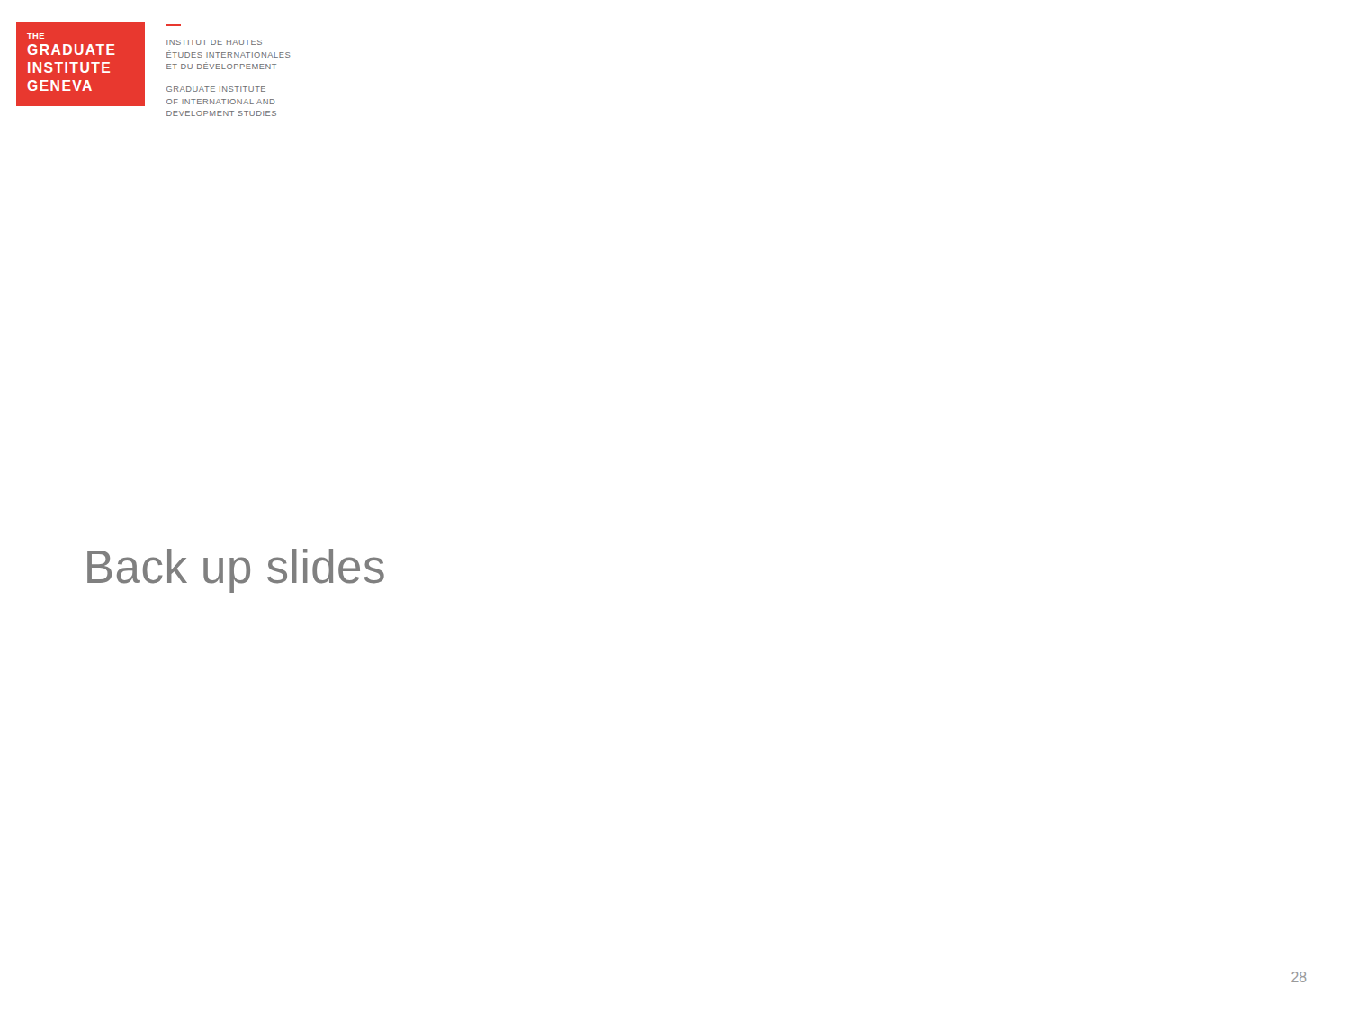THE GRADUATE INSTITUTE GENEVA
Institut de hautes
études internationales
et du développement
Graduate Institute
of International and
Development Studies
Back up slides
28